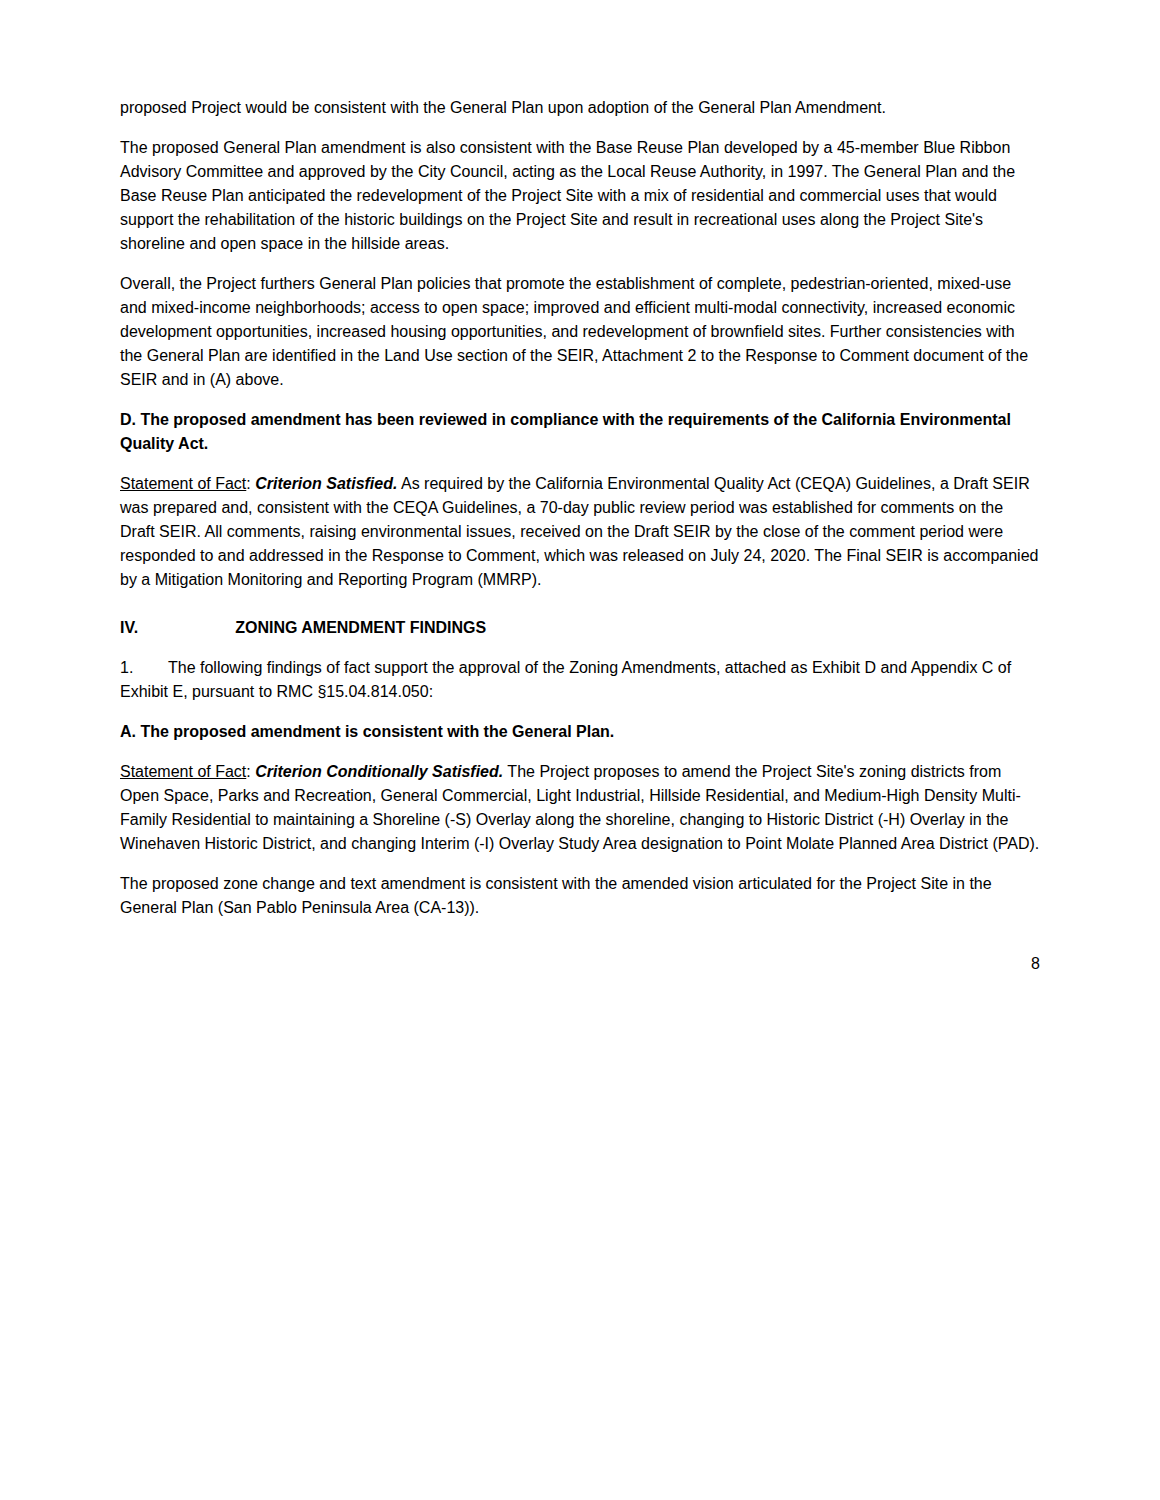proposed Project would be consistent with the General Plan upon adoption of the General Plan Amendment.
The proposed General Plan amendment is also consistent with the Base Reuse Plan developed by a 45-member Blue Ribbon Advisory Committee and approved by the City Council, acting as the Local Reuse Authority, in 1997. The General Plan and the Base Reuse Plan anticipated the redevelopment of the Project Site with a mix of residential and commercial uses that would support the rehabilitation of the historic buildings on the Project Site and result in recreational uses along the Project Site's shoreline and open space in the hillside areas.
Overall, the Project furthers General Plan policies that promote the establishment of complete, pedestrian-oriented, mixed-use and mixed-income neighborhoods; access to open space; improved and efficient multi-modal connectivity, increased economic development opportunities, increased housing opportunities, and redevelopment of brownfield sites. Further consistencies with the General Plan are identified in the Land Use section of the SEIR, Attachment 2 to the Response to Comment document of the SEIR and in (A) above.
D. The proposed amendment has been reviewed in compliance with the requirements of the California Environmental Quality Act.
Statement of Fact: Criterion Satisfied. As required by the California Environmental Quality Act (CEQA) Guidelines, a Draft SEIR was prepared and, consistent with the CEQA Guidelines, a 70-day public review period was established for comments on the Draft SEIR. All comments, raising environmental issues, received on the Draft SEIR by the close of the comment period were responded to and addressed in the Response to Comment, which was released on July 24, 2020. The Final SEIR is accompanied by a Mitigation Monitoring and Reporting Program (MMRP).
IV. ZONING AMENDMENT FINDINGS
1. The following findings of fact support the approval of the Zoning Amendments, attached as Exhibit D and Appendix C of Exhibit E, pursuant to RMC §15.04.814.050:
A. The proposed amendment is consistent with the General Plan.
Statement of Fact: Criterion Conditionally Satisfied. The Project proposes to amend the Project Site's zoning districts from Open Space, Parks and Recreation, General Commercial, Light Industrial, Hillside Residential, and Medium-High Density Multi-Family Residential to maintaining a Shoreline (-S) Overlay along the shoreline, changing to Historic District (-H) Overlay in the Winehaven Historic District, and changing Interim (-I) Overlay Study Area designation to Point Molate Planned Area District (PAD).
The proposed zone change and text amendment is consistent with the amended vision articulated for the Project Site in the General Plan (San Pablo Peninsula Area (CA-13)).
8